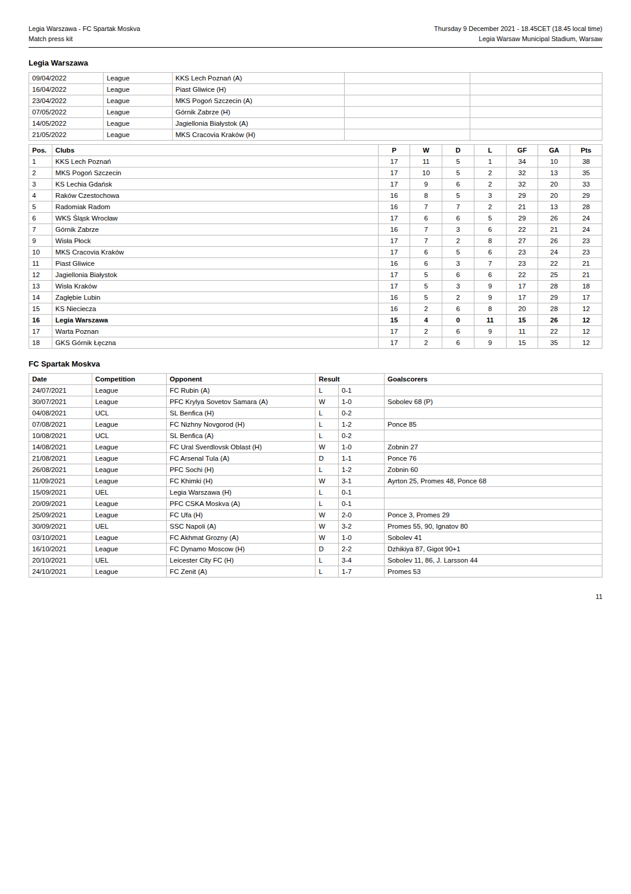Legia Warszawa - FC Spartak Moskva
Match press kit
Thursday 9 December 2021 - 18.45CET (18.45 local time)
Legia Warsaw Municipal Stadium, Warsaw
Legia Warszawa
| 09/04/2022 | League | KKS Lech Poznań (A) | | |
| 16/04/2022 | League | Piast Gliwice (H) | | |
| 23/04/2022 | League | MKS Pogoń Szczecin (A) | | |
| 07/05/2022 | League | Górnik Zabrze (H) | | |
| 14/05/2022 | League | Jagiellonia Białystok (A) | | |
| 21/05/2022 | League | MKS Cracovia Kraków (H) | | |
| Pos. | Clubs | P | W | D | L | GF | GA | Pts |
| --- | --- | --- | --- | --- | --- | --- | --- | --- |
| 1 | KKS Lech Poznań | 17 | 11 | 5 | 1 | 34 | 10 | 38 |
| 2 | MKS Pogoń Szczecin | 17 | 10 | 5 | 2 | 32 | 13 | 35 |
| 3 | KS Lechia Gdańsk | 17 | 9 | 6 | 2 | 32 | 20 | 33 |
| 4 | Raków Czestochowa | 16 | 8 | 5 | 3 | 29 | 20 | 29 |
| 5 | Radomiak Radom | 16 | 7 | 7 | 2 | 21 | 13 | 28 |
| 6 | WKS Śląsk Wrocław | 17 | 6 | 6 | 5 | 29 | 26 | 24 |
| 7 | Górnik Zabrze | 16 | 7 | 3 | 6 | 22 | 21 | 24 |
| 9 | Wisła Płock | 17 | 7 | 2 | 8 | 27 | 26 | 23 |
| 10 | MKS Cracovia Kraków | 17 | 6 | 5 | 6 | 23 | 24 | 23 |
| 11 | Piast Gliwice | 16 | 6 | 3 | 7 | 23 | 22 | 21 |
| 12 | Jagiellonia Białystok | 17 | 5 | 6 | 6 | 22 | 25 | 21 |
| 13 | Wisła Kraków | 17 | 5 | 3 | 9 | 17 | 28 | 18 |
| 14 | Zagłębie Lubin | 16 | 5 | 2 | 9 | 17 | 29 | 17 |
| 15 | KS Nieciecza | 16 | 2 | 6 | 8 | 20 | 28 | 12 |
| 16 | Legia Warszawa | 15 | 4 | 0 | 11 | 15 | 26 | 12 |
| 17 | Warta Poznan | 17 | 2 | 6 | 9 | 11 | 22 | 12 |
| 18 | GKS Górnik Łęczna | 17 | 2 | 6 | 9 | 15 | 35 | 12 |
FC Spartak Moskva
| Date | Competition | Opponent | Result | Goalscorers |
| --- | --- | --- | --- | --- |
| 24/07/2021 | League | FC Rubin (A) | L | 0-1 | |
| 30/07/2021 | League | PFC Krylya Sovetov Samara (A) | W | 1-0 | Sobolev 68 (P) |
| 04/08/2021 | UCL | SL Benfica (H) | L | 0-2 | |
| 07/08/2021 | League | FC Nizhny Novgorod (H) | L | 1-2 | Ponce 85 |
| 10/08/2021 | UCL | SL Benfica (A) | L | 0-2 | |
| 14/08/2021 | League | FC Ural Sverdlovsk Oblast (H) | W | 1-0 | Zobnin 27 |
| 21/08/2021 | League | FC Arsenal Tula (A) | D | 1-1 | Ponce 76 |
| 26/08/2021 | League | PFC Sochi (H) | L | 1-2 | Zobnin 60 |
| 11/09/2021 | League | FC Khimki (H) | W | 3-1 | Ayrton 25, Promes 48, Ponce 68 |
| 15/09/2021 | UEL | Legia Warszawa (H) | L | 0-1 | |
| 20/09/2021 | League | PFC CSKA Moskva (A) | L | 0-1 | |
| 25/09/2021 | League | FC Ufa (H) | W | 2-0 | Ponce 3, Promes 29 |
| 30/09/2021 | UEL | SSC Napoli (A) | W | 3-2 | Promes 55, 90, Ignatov 80 |
| 03/10/2021 | League | FC Akhmat Grozny (A) | W | 1-0 | Sobolev 41 |
| 16/10/2021 | League | FC Dynamo Moscow (H) | D | 2-2 | Dzhikiya 87, Gigot 90+1 |
| 20/10/2021 | UEL | Leicester City FC (H) | L | 3-4 | Sobolev 11, 86, J. Larsson 44 |
| 24/10/2021 | League | FC Zenit (A) | L | 1-7 | Promes 53 |
11